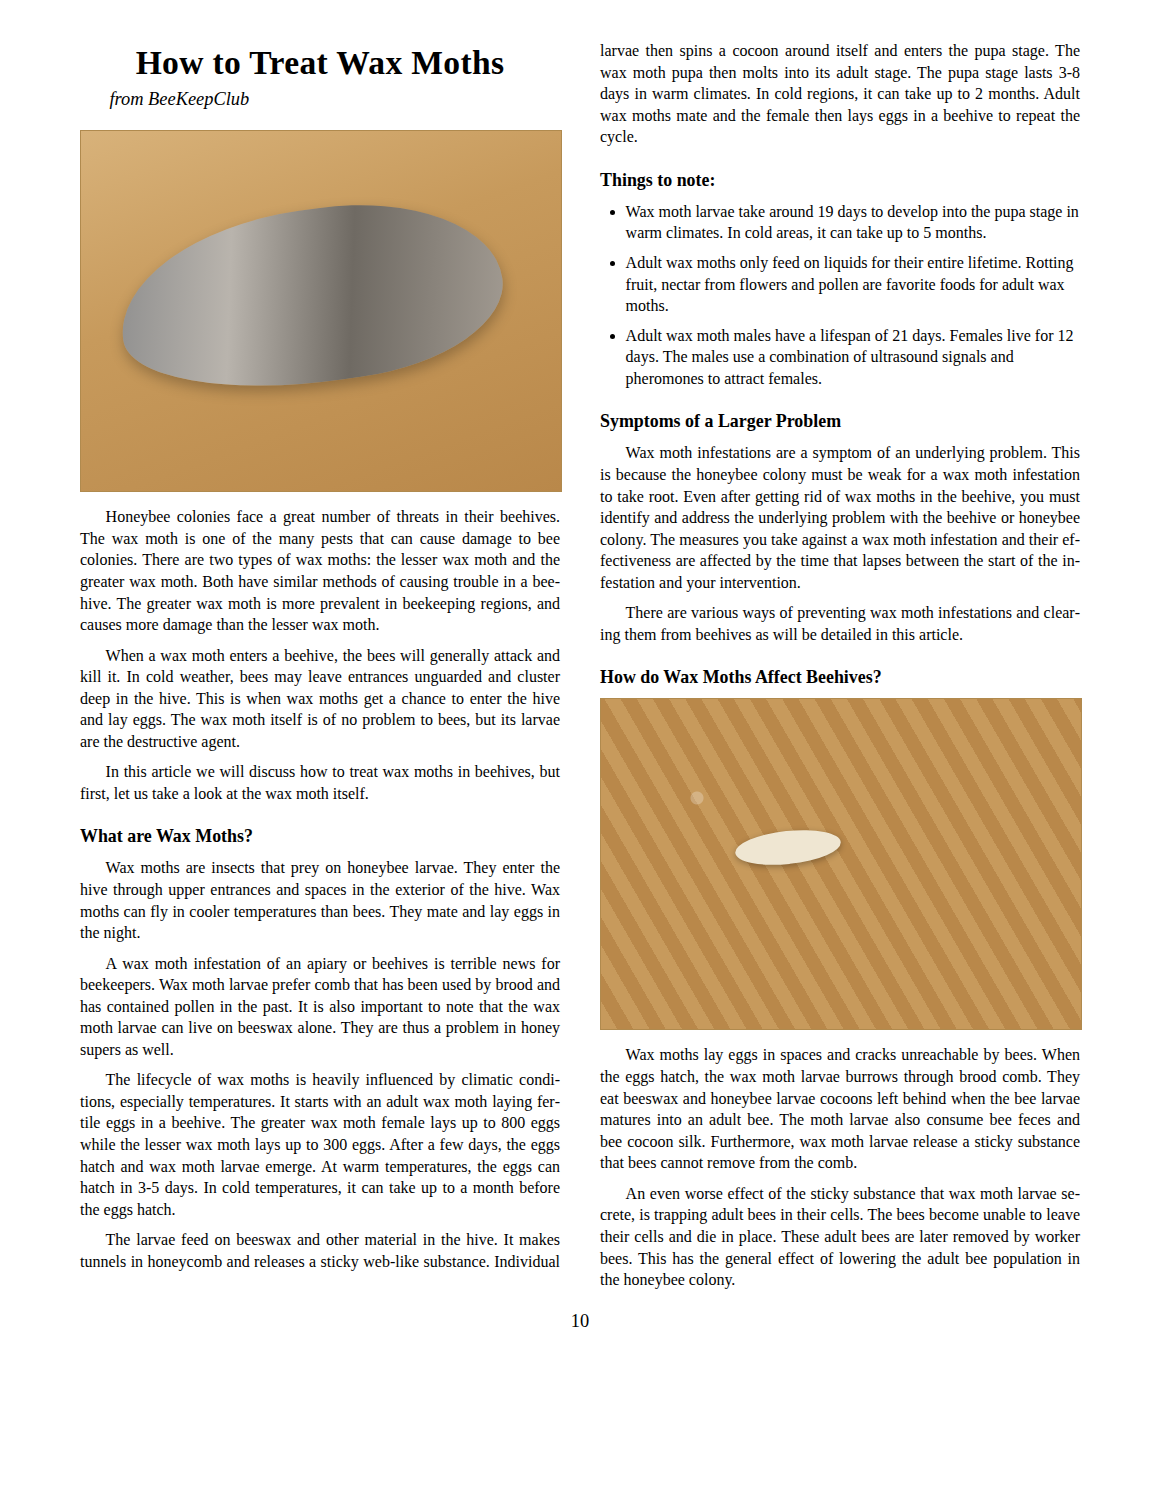How to Treat Wax Moths
from BeeKeepClub
Honeybee colonies face a great number of threats in their beehives. The wax moth is one of the many pests that can cause damage to bee colonies. There are two types of wax moths: the lesser wax moth and the greater wax moth. Both have similar methods of causing trouble in a beehive. The greater wax moth is more prevalent in beekeeping regions, and causes more damage than the lesser wax moth.
When a wax moth enters a beehive, the bees will generally attack and kill it. In cold weather, bees may leave entrances unguarded and cluster deep in the hive. This is when wax moths get a chance to enter the hive and lay eggs. The wax moth itself is of no problem to bees, but its larvae are the destructive agent.
In this article we will discuss how to treat wax moths in beehives, but first, let us take a look at the wax moth itself.
What are Wax Moths?
Wax moths are insects that prey on honeybee larvae. They enter the hive through upper entrances and spaces in the exterior of the hive. Wax moths can fly in cooler temperatures than bees. They mate and lay eggs in the night.
A wax moth infestation of an apiary or beehives is terrible news for beekeepers. Wax moth larvae prefer comb that has been used by brood and has contained pollen in the past. It is also important to note that the wax moth larvae can live on beeswax alone. They are thus a problem in honey supers as well.
The lifecycle of wax moths is heavily influenced by climatic conditions, especially temperatures. It starts with an adult wax moth laying fertile eggs in a beehive. The greater wax moth female lays up to 800 eggs while the lesser wax moth lays up to 300 eggs. After a few days, the eggs hatch and wax moth larvae emerge. At warm temperatures, the eggs can hatch in 3-5 days. In cold temperatures, it can take up to a month before the eggs hatch.
The larvae feed on beeswax and other material in the hive. It makes tunnels in honeycomb and releases a sticky web-like substance. Individual larvae then spins a cocoon around itself and enters the pupa stage. The wax moth pupa then molts into its adult stage. The pupa stage lasts 3-8 days in warm climates. In cold regions, it can take up to 2 months. Adult wax moths mate and the female then lays eggs in a beehive to repeat the cycle.
Things to note:
Wax moth larvae take around 19 days to develop into the pupa stage in warm climates. In cold areas, it can take up to 5 months.
Adult wax moths only feed on liquids for their entire lifetime. Rotting fruit, nectar from flowers and pollen are favorite foods for adult wax moths.
Adult wax moth males have a lifespan of 21 days. Females live for 12 days. The males use a combination of ultrasound signals and pheromones to attract females.
Symptoms of a Larger Problem
Wax moth infestations are a symptom of an underlying problem. This is because the honeybee colony must be weak for a wax moth infestation to take root. Even after getting rid of wax moths in the beehive, you must identify and address the underlying problem with the beehive or honeybee colony. The measures you take against a wax moth infestation and their effectiveness are affected by the time that lapses between the start of the infestation and your intervention.
There are various ways of preventing wax moth infestations and clearing them from beehives as will be detailed in this article.
How do Wax Moths Affect Beehives?
Wax moths lay eggs in spaces and cracks unreachable by bees. When the eggs hatch, the wax moth larvae burrows through brood comb. They eat beeswax and honeybee larvae cocoons left behind when the bee larvae matures into an adult bee. The moth larvae also consume bee feces and bee cocoon silk. Furthermore, wax moth larvae release a sticky substance that bees cannot remove from the comb.
An even worse effect of the sticky substance that wax moth larvae secrete, is trapping adult bees in their cells. The bees become unable to leave their cells and die in place. These adult bees are later removed by worker bees. This has the general effect of lowering the adult bee population in the honeybee colony.
10